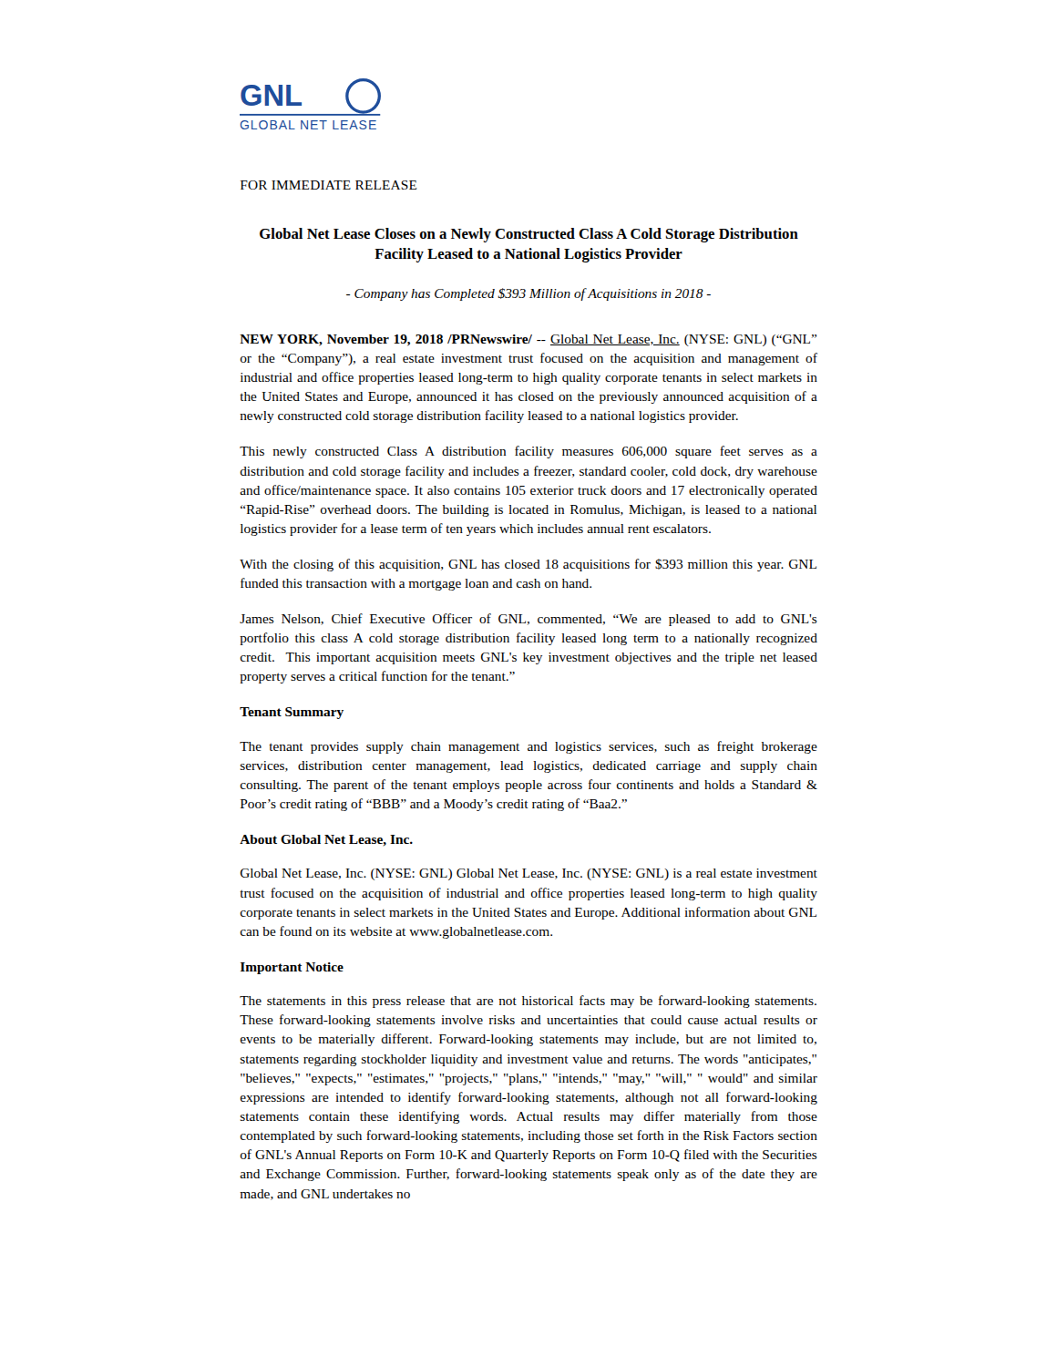FOR IMMEDIATE RELEASE
Global Net Lease Closes on a Newly Constructed Class A Cold Storage Distribution Facility Leased to a National Logistics Provider
- Company has Completed $393 Million of Acquisitions in 2018 -
NEW YORK, November 19, 2018 /PRNewswire/ -- Global Net Lease, Inc. (NYSE: GNL) (“GNL” or the “Company”), a real estate investment trust focused on the acquisition and management of industrial and office properties leased long-term to high quality corporate tenants in select markets in the United States and Europe, announced it has closed on the previously announced acquisition of a newly constructed cold storage distribution facility leased to a national logistics provider.
This newly constructed Class A distribution facility measures 606,000 square feet serves as a distribution and cold storage facility and includes a freezer, standard cooler, cold dock, dry warehouse and office/maintenance space. It also contains 105 exterior truck doors and 17 electronically operated “Rapid-Rise” overhead doors. The building is located in Romulus, Michigan, is leased to a national logistics provider for a lease term of ten years which includes annual rent escalators.
With the closing of this acquisition, GNL has closed 18 acquisitions for $393 million this year. GNL funded this transaction with a mortgage loan and cash on hand.
James Nelson, Chief Executive Officer of GNL, commented, “We are pleased to add to GNL's portfolio this class A cold storage distribution facility leased long term to a nationally recognized credit. This important acquisition meets GNL's key investment objectives and the triple net leased property serves a critical function for the tenant.”
Tenant Summary
The tenant provides supply chain management and logistics services, such as freight brokerage services, distribution center management, lead logistics, dedicated carriage and supply chain consulting. The parent of the tenant employs people across four continents and holds a Standard & Poor’s credit rating of “BBB” and a Moody’s credit rating of “Baa2.”
About Global Net Lease, Inc.
Global Net Lease, Inc. (NYSE: GNL) Global Net Lease, Inc. (NYSE: GNL) is a real estate investment trust focused on the acquisition of industrial and office properties leased long-term to high quality corporate tenants in select markets in the United States and Europe. Additional information about GNL can be found on its website at www.globalnetlease.com.
Important Notice
The statements in this press release that are not historical facts may be forward-looking statements. These forward-looking statements involve risks and uncertainties that could cause actual results or events to be materially different. Forward-looking statements may include, but are not limited to, statements regarding stockholder liquidity and investment value and returns. The words "anticipates," "believes," "expects," "estimates," "projects," "plans," "intends," "may," "will," " would" and similar expressions are intended to identify forward-looking statements, although not all forward-looking statements contain these identifying words. Actual results may differ materially from those contemplated by such forward-looking statements, including those set forth in the Risk Factors section of GNL's Annual Reports on Form 10-K and Quarterly Reports on Form 10-Q filed with the Securities and Exchange Commission. Further, forward-looking statements speak only as of the date they are made, and GNL undertakes no